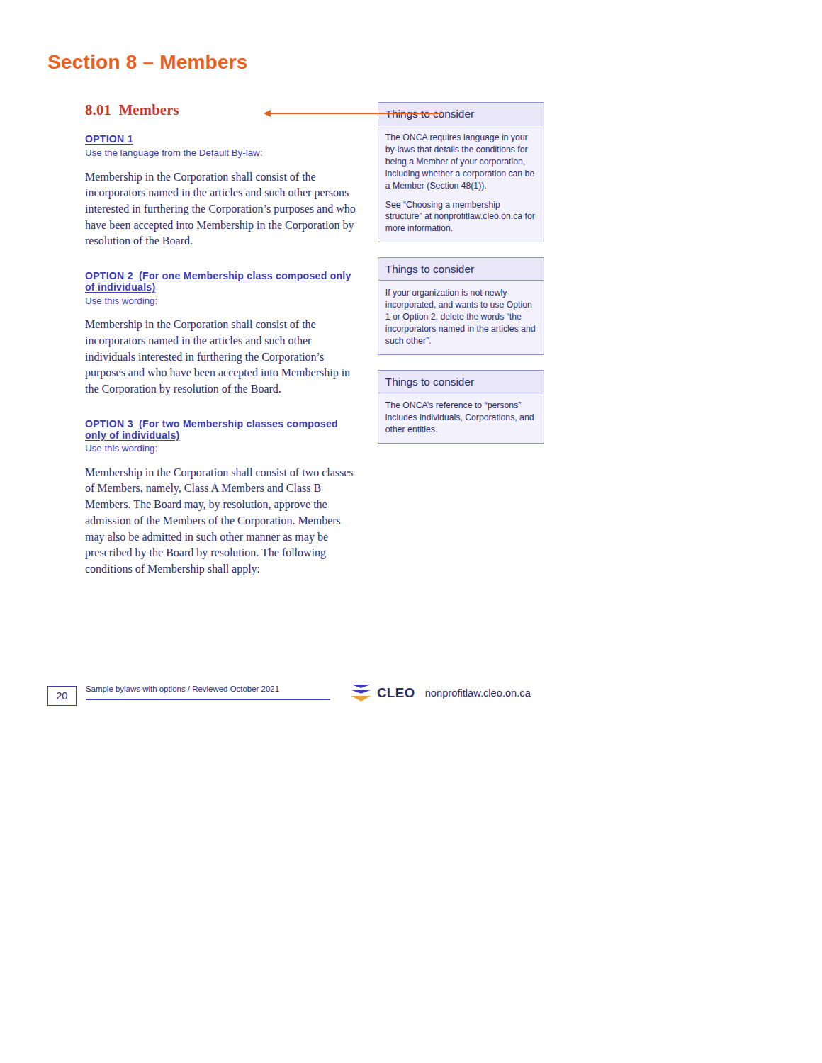Section 8 – Members
8.01 Members
OPTION 1
Use the language from the Default By-law:
Membership in the Corporation shall consist of the incorporators named in the articles and such other persons interested in furthering the Corporation’s purposes and who have been accepted into Membership in the Corporation by resolution of the Board.
OPTION 2 (For one Membership class composed only of individuals)
Use this wording:
Membership in the Corporation shall consist of the incorporators named in the articles and such other individuals interested in furthering the Corporation’s purposes and who have been accepted into Membership in the Corporation by resolution of the Board.
OPTION 3 (For two Membership classes composed only of individuals)
Use this wording:
Membership in the Corporation shall consist of two classes of Members, namely, Class A Members and Class B Members. The Board may, by resolution, approve the admission of the Members of the Corporation. Members may also be admitted in such other manner as may be prescribed by the Board by resolution. The following conditions of Membership shall apply:
Things to consider
The ONCA requires language in your by-laws that details the conditions for being a Member of your corporation, including whether a corporation can be a Member (Section 48(1)).
See “Choosing a membership structure” at nonprofitlaw.cleo.on.ca for more information.
Things to consider
If your organization is not newly-incorporated, and wants to use Option 1 or Option 2, delete the words “the incorporators named in the articles and such other”.
Things to consider
The ONCA’s reference to “persons” includes individuals, Corporations, and other entities.
20
Sample bylaws with options / Reviewed October 2021
CLEO
nonprofitlaw.cleo.on.ca